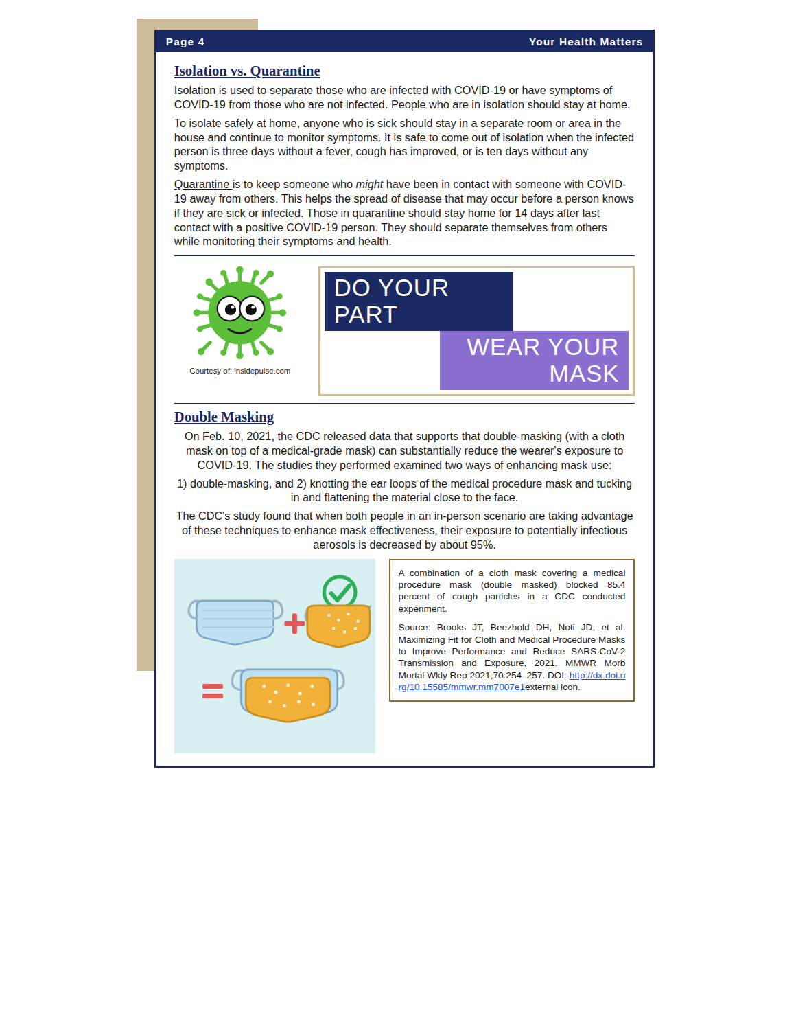Page 4 Your Health Matters
Isolation vs. Quarantine
Isolation is used to separate those who are infected with COVID-19 or have symptoms of COVID-19 from those who are not infected. People who are in isolation should stay at home.
To isolate safely at home, anyone who is sick should stay in a separate room or area in the house and continue to monitor symptoms. It is safe to come out of isolation when the infected person is three days without a fever, cough has improved, or is ten days without any symptoms.
Quarantine is to keep someone who might have been in contact with someone with COVID-19 away from others. This helps the spread of disease that may occur before a person knows if they are sick or infected. Those in quarantine should stay home for 14 days after last contact with a positive COVID-19 person. They should separate themselves from others while monitoring their symptoms and health.
Courtesy of: insidepulse.com
DO YOUR PART
WEAR YOUR MASK
Double Masking
On Feb. 10, 2021, the CDC released data that supports that double-masking (with a cloth mask on top of a medical-grade mask) can substantially reduce the wearer's exposure to COVID-19. The studies they performed examined two ways of enhancing mask use:
1) double-masking, and 2) knotting the ear loops of the medical procedure mask and tucking in and flattening the material close to the face.
The CDC's study found that when both people in an in-person scenario are taking advantage of these techniques to enhance mask effectiveness, their exposure to potentially infectious aerosols is decreased by about 95%.
A combination of a cloth mask covering a medical procedure mask (double masked) blocked 85.4 percent of cough particles in a CDC conducted experiment.
Source: Brooks JT, Beezhold DH, Noti JD, et al. Maximizing Fit for Cloth and Medical Procedure Masks to Improve Performance and Reduce SARS-CoV-2 Transmission and Exposure, 2021. MMWR Morb Mortal Wkly Rep 2021;70:254–257. DOI: http://dx.doi.org/10.15585/mmwr.mm7007e1external icon.